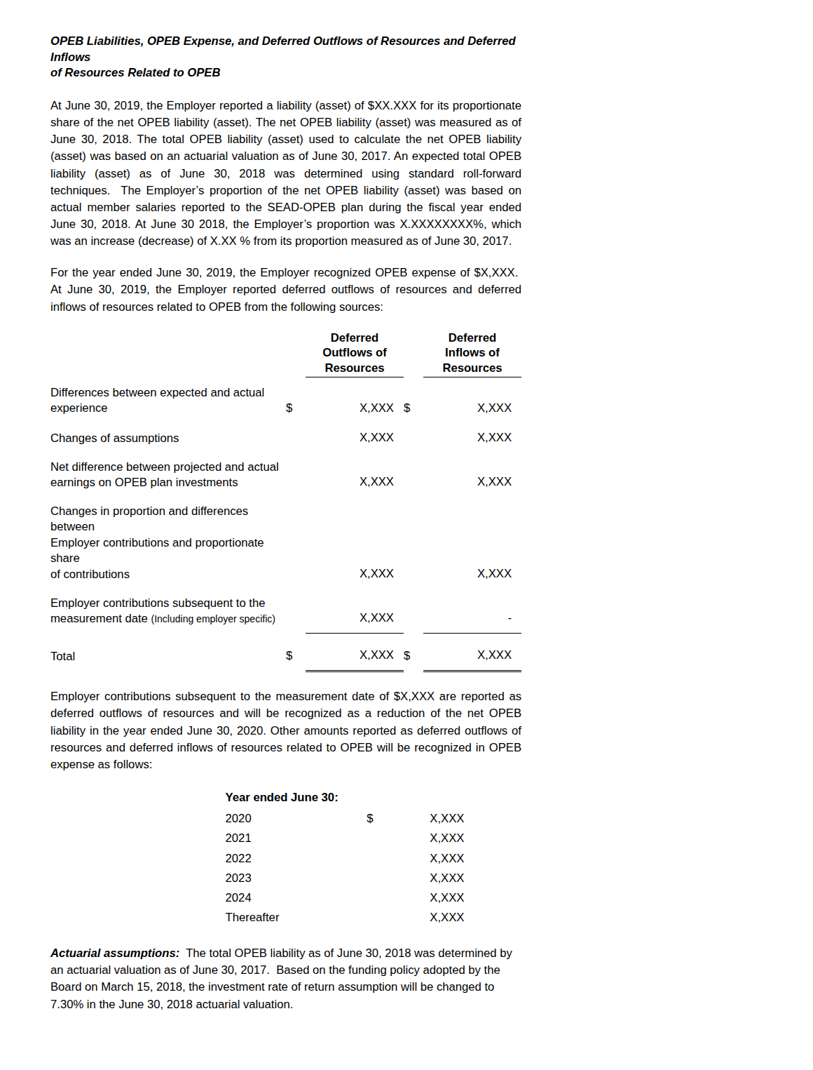OPEB Liabilities, OPEB Expense, and Deferred Outflows of Resources and Deferred Inflows
of Resources Related to OPEB
At June 30, 2019, the Employer reported a liability (asset) of $XX.XXX for its proportionate share of the net OPEB liability (asset). The net OPEB liability (asset) was measured as of June 30, 2018. The total OPEB liability (asset) used to calculate the net OPEB liability (asset) was based on an actuarial valuation as of June 30, 2017. An expected total OPEB liability (asset) as of June 30, 2018 was determined using standard roll-forward techniques. The Employer’s proportion of the net OPEB liability (asset) was based on actual member salaries reported to the SEAD-OPEB plan during the fiscal year ended June 30, 2018. At June 30 2018, the Employer’s proportion was X.XXXXXXXX%, which was an increase (decrease) of X.XX % from its proportion measured as of June 30, 2017.
For the year ended June 30, 2019, the Employer recognized OPEB expense of $X,XXX. At June 30, 2019, the Employer reported deferred outflows of resources and deferred inflows of resources related to OPEB from the following sources:
| | | Deferred Outflows of Resources | | Deferred Inflows of Resources |
| --- | --- | --- | --- | --- |
| Differences between expected and actual experience | $ | X,XXX | $ | X,XXX |
| Changes of assumptions | | X,XXX | | X,XXX |
| Net difference between projected and actual earnings on OPEB plan investments | | X,XXX | | X,XXX |
| Changes in proportion and differences between Employer contributions and proportionate share of contributions | | X,XXX | | X,XXX |
| Employer contributions subsequent to the measurement date (Including employer specific) | | X,XXX | | - |
| Total | $ | X,XXX | $ | X,XXX |
Employer contributions subsequent to the measurement date of $X,XXX are reported as deferred outflows of resources and will be recognized as a reduction of the net OPEB liability in the year ended June 30, 2020. Other amounts reported as deferred outflows of resources and deferred inflows of resources related to OPEB will be recognized in OPEB expense as follows:
| Year ended June 30: | | |
| 2020 | $ | X,XXX |
| 2021 | | X,XXX |
| 2022 | | X,XXX |
| 2023 | | X,XXX |
| 2024 | | X,XXX |
| Thereafter | | X,XXX |
Actuarial assumptions: The total OPEB liability as of June 30, 2018 was determined by an actuarial valuation as of June 30, 2017. Based on the funding policy adopted by the Board on March 15, 2018, the investment rate of return assumption will be changed to 7.30% in the June 30, 2018 actuarial valuation.